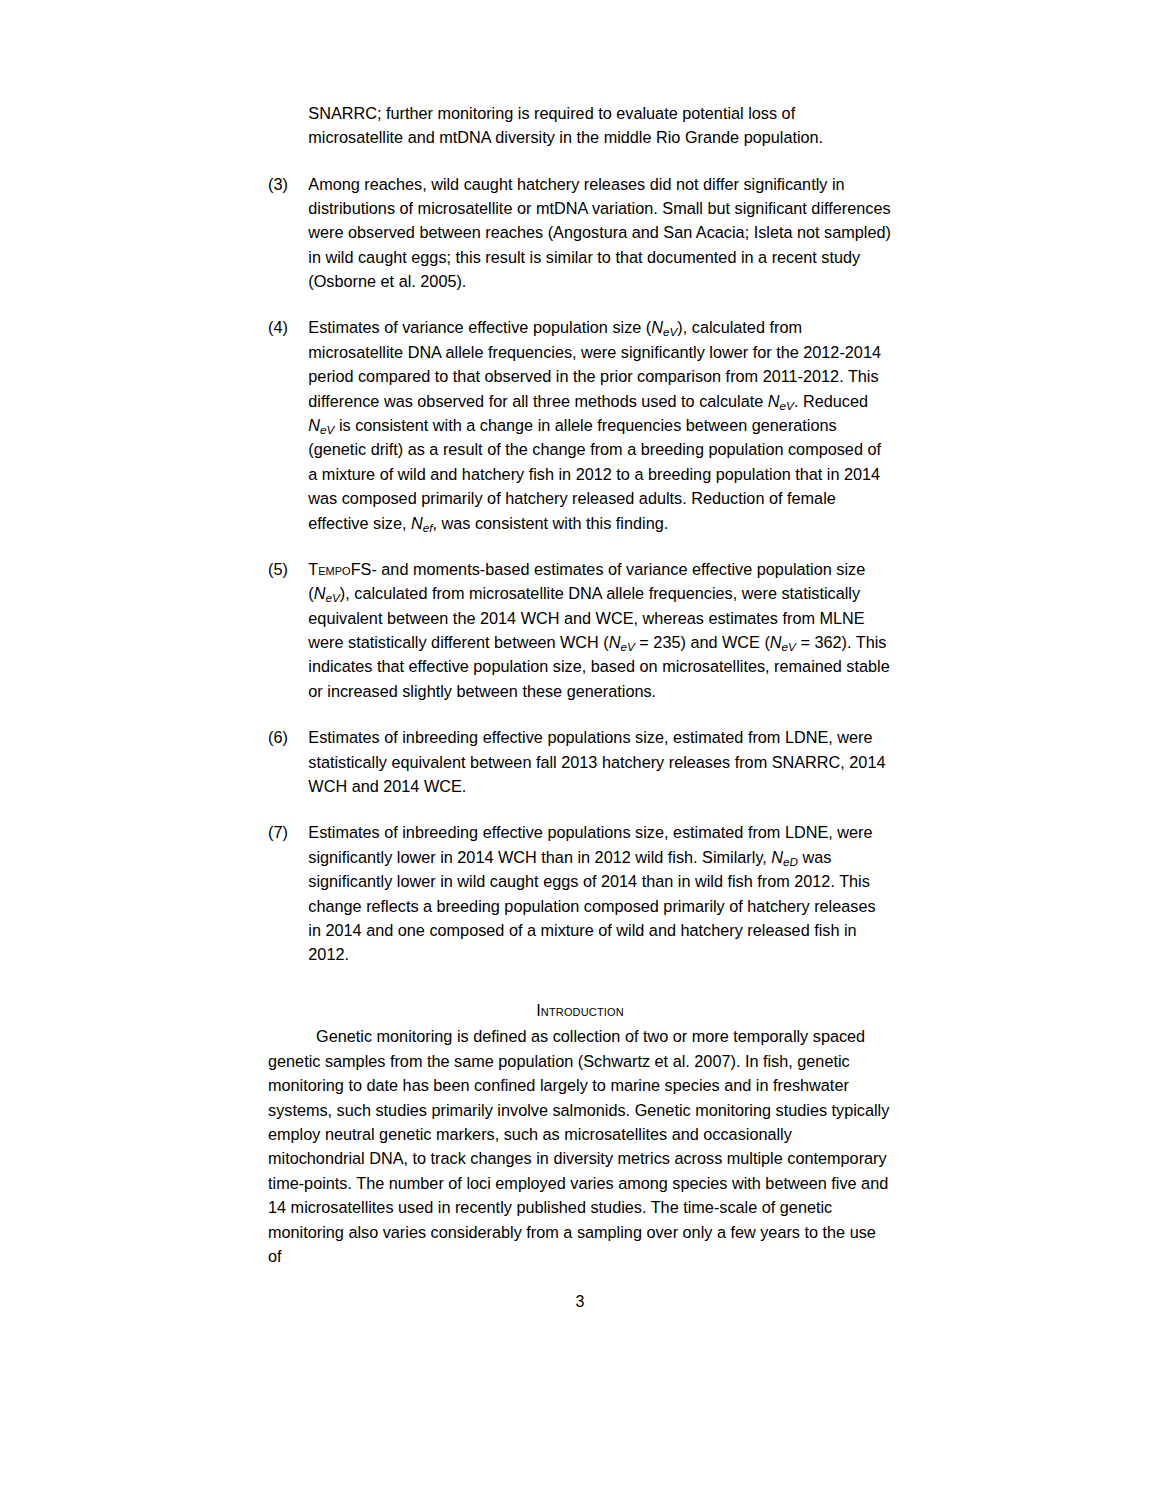SNARRC; further monitoring is required to evaluate potential loss of microsatellite and mtDNA diversity in the middle Rio Grande population.
(3)
Among reaches, wild caught hatchery releases did not differ significantly in distributions of microsatellite or mtDNA variation. Small but significant differences were observed between reaches (Angostura and San Acacia; Isleta not sampled) in wild caught eggs; this result is similar to that documented in a recent study (Osborne et al. 2005).
(4)
Estimates of variance effective population size (NeV), calculated from microsatellite DNA allele frequencies, were significantly lower for the 2012-2014 period compared to that observed in the prior comparison from 2011-2012. This difference was observed for all three methods used to calculate NeV. Reduced NeV is consistent with a change in allele frequencies between generations (genetic drift) as a result of the change from a breeding population composed of a mixture of wild and hatchery fish in 2012 to a breeding population that in 2014 was composed primarily of hatchery released adults. Reduction of female effective size, Nef, was consistent with this finding.
(5)
TempoFS- and moments-based estimates of variance effective population size (NeV), calculated from microsatellite DNA allele frequencies, were statistically equivalent between the 2014 WCH and WCE, whereas estimates from MLNE were statistically different between WCH (NeV = 235) and WCE (NeV = 362). This indicates that effective population size, based on microsatellites, remained stable or increased slightly between these generations.
(6)
Estimates of inbreeding effective populations size, estimated from LDNE, were statistically equivalent between fall 2013 hatchery releases from SNARRC, 2014 WCH and 2014 WCE.
(7)
Estimates of inbreeding effective populations size, estimated from LDNE, were significantly lower in 2014 WCH than in 2012 wild fish. Similarly, NeD was significantly lower in wild caught eggs of 2014 than in wild fish from 2012. This change reflects a breeding population composed primarily of hatchery releases in 2014 and one composed of a mixture of wild and hatchery released fish in 2012.
Introduction
Genetic monitoring is defined as collection of two or more temporally spaced genetic samples from the same population (Schwartz et al. 2007). In fish, genetic monitoring to date has been confined largely to marine species and in freshwater systems, such studies primarily involve salmonids. Genetic monitoring studies typically employ neutral genetic markers, such as microsatellites and occasionally mitochondrial DNA, to track changes in diversity metrics across multiple contemporary time-points. The number of loci employed varies among species with between five and 14 microsatellites used in recently published studies. The time-scale of genetic monitoring also varies considerably from a sampling over only a few years to the use of
3